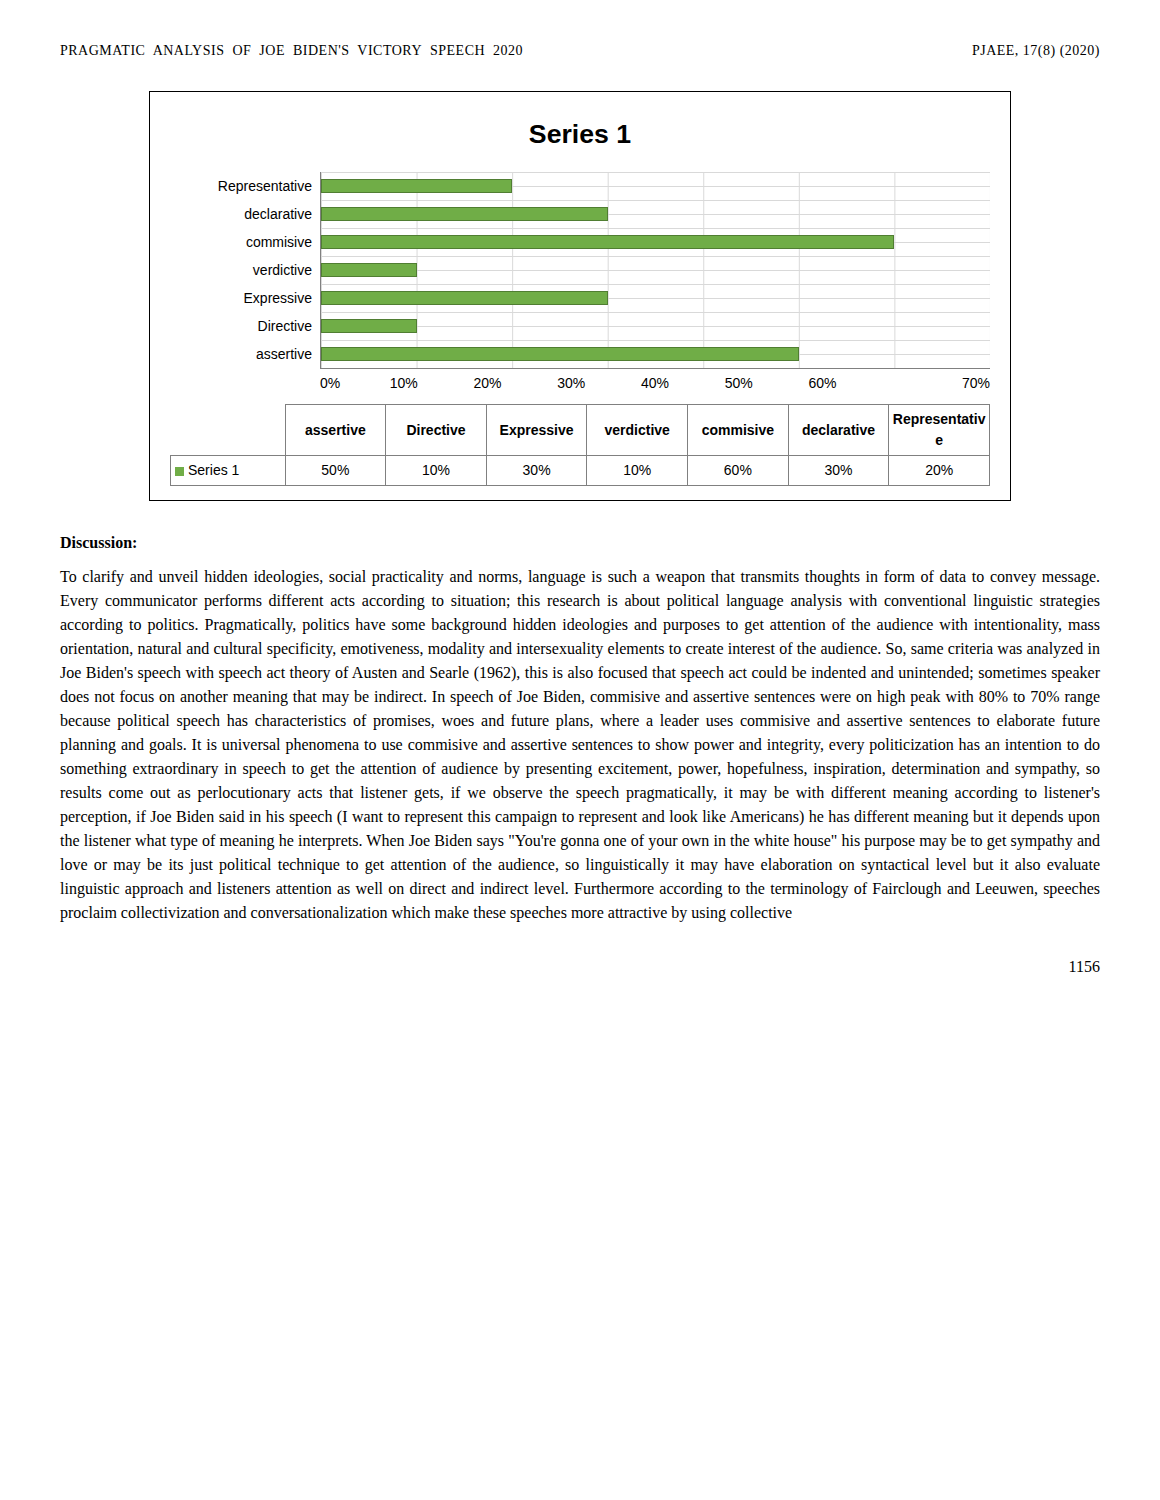Pragmatic Analysis of Joe Biden's Victory Speech 2020 PJAEE, 17(8) (2020)
Series 1
Representative
declarative
commisive
verdictive
Expressive
Directive
assertive
0% 10% 20% 30% 40% 50% 60% 70%
| | assertive | Directive | Expressive | verdictive | commisive | declarative | Representative |
| --- | --- | --- | --- | --- | --- | --- | --- |
| Series 1 | 50% | 10% | 30% | 10% | 60% | 30% | 20% |
Discussion:
To clarify and unveil hidden ideologies, social practicality and norms, language is such a weapon that transmits thoughts in form of data to convey message. Every communicator performs different acts according to situation; this research is about political language analysis with conventional linguistic strategies according to politics. Pragmatically, politics have some background hidden ideologies and purposes to get attention of the audience with intentionality, mass orientation, natural and cultural specificity, emotiveness, modality and intersexuality elements to create interest of the audience. So, same criteria was analyzed in Joe Biden's speech with speech act theory of Austen and Searle (1962), this is also focused that speech act could be indented and unintended; sometimes speaker does not focus on another meaning that may be indirect. In speech of Joe Biden, commisive and assertive sentences were on high peak with 80% to 70% range because political speech has characteristics of promises, woes and future plans, where a leader uses commisive and assertive sentences to elaborate future planning and goals. It is universal phenomena to use commisive and assertive sentences to show power and integrity, every politicization has an intention to do something extraordinary in speech to get the attention of audience by presenting excitement, power, hopefulness, inspiration, determination and sympathy, so results come out as perlocutionary acts that listener gets, if we observe the speech pragmatically, it may be with different meaning according to listener's perception, if Joe Biden said in his speech (I want to represent this campaign to represent and look like Americans) he has different meaning but it depends upon the listener what type of meaning he interprets. When Joe Biden says "You're gonna one of your own in the white house" his purpose may be to get sympathy and love or may be its just political technique to get attention of the audience, so linguistically it may have elaboration on syntactical level but it also evaluate linguistic approach and listeners attention as well on direct and indirect level. Furthermore according to the terminology of Fairclough and Leeuwen, speeches proclaim collectivization and conversationalization which make these speeches more attractive by using collective
1156